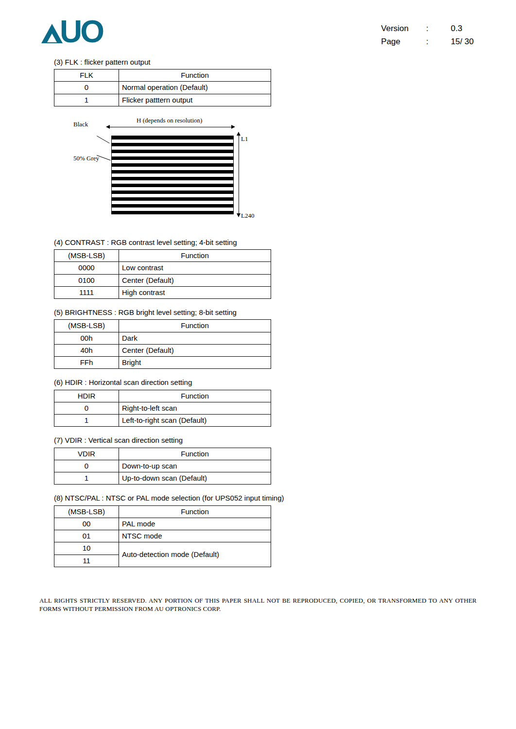UO
| Version | : | 0.3 |
| Page | : | 15/ 30 |
(3) FLK : flicker pattern output
| FLK | Function |
| 0 | Normal operation (Default) |
| 1 | Flicker patttern output |
Black 50% Grey H (depends on resolution) L1 L240
(4) CONTRAST : RGB contrast level setting; 4-bit setting
| (MSB-LSB) | Function |
| 0000 | Low contrast |
| 0100 | Center (Default) |
| 1111 | High contrast |
(5) BRIGHTNESS : RGB bright level setting; 8-bit setting
| (MSB-LSB) | Function |
| 00h | Dark |
| 40h | Center (Default) |
| FFh | Bright |
(6) HDIR : Horizontal scan direction setting
| HDIR | Function |
| 0 | Right-to-left scan |
| 1 | Left-to-right scan (Default) |
(7) VDIR : Vertical scan direction setting
| VDIR | Function |
| 0 | Down-to-up scan |
| 1 | Up-to-down scan (Default) |
(8) NTSC/PAL : NTSC or PAL mode selection (for UPS052 input timing)
| (MSB-LSB) | Function |
| 00 | PAL mode |
| 01 | NTSC mode |
| 10 | Auto-detection mode (Default) |
| 11 |
ALL RIGHTS STRICTLY RESERVED. ANY PORTION OF THIS PAPER SHALL NOT BE REPRODUCED, COPIED, OR TRANSFORMED TO ANY OTHER FORMS WITHOUT PERMISSION FROM AU OPTRONICS CORP.